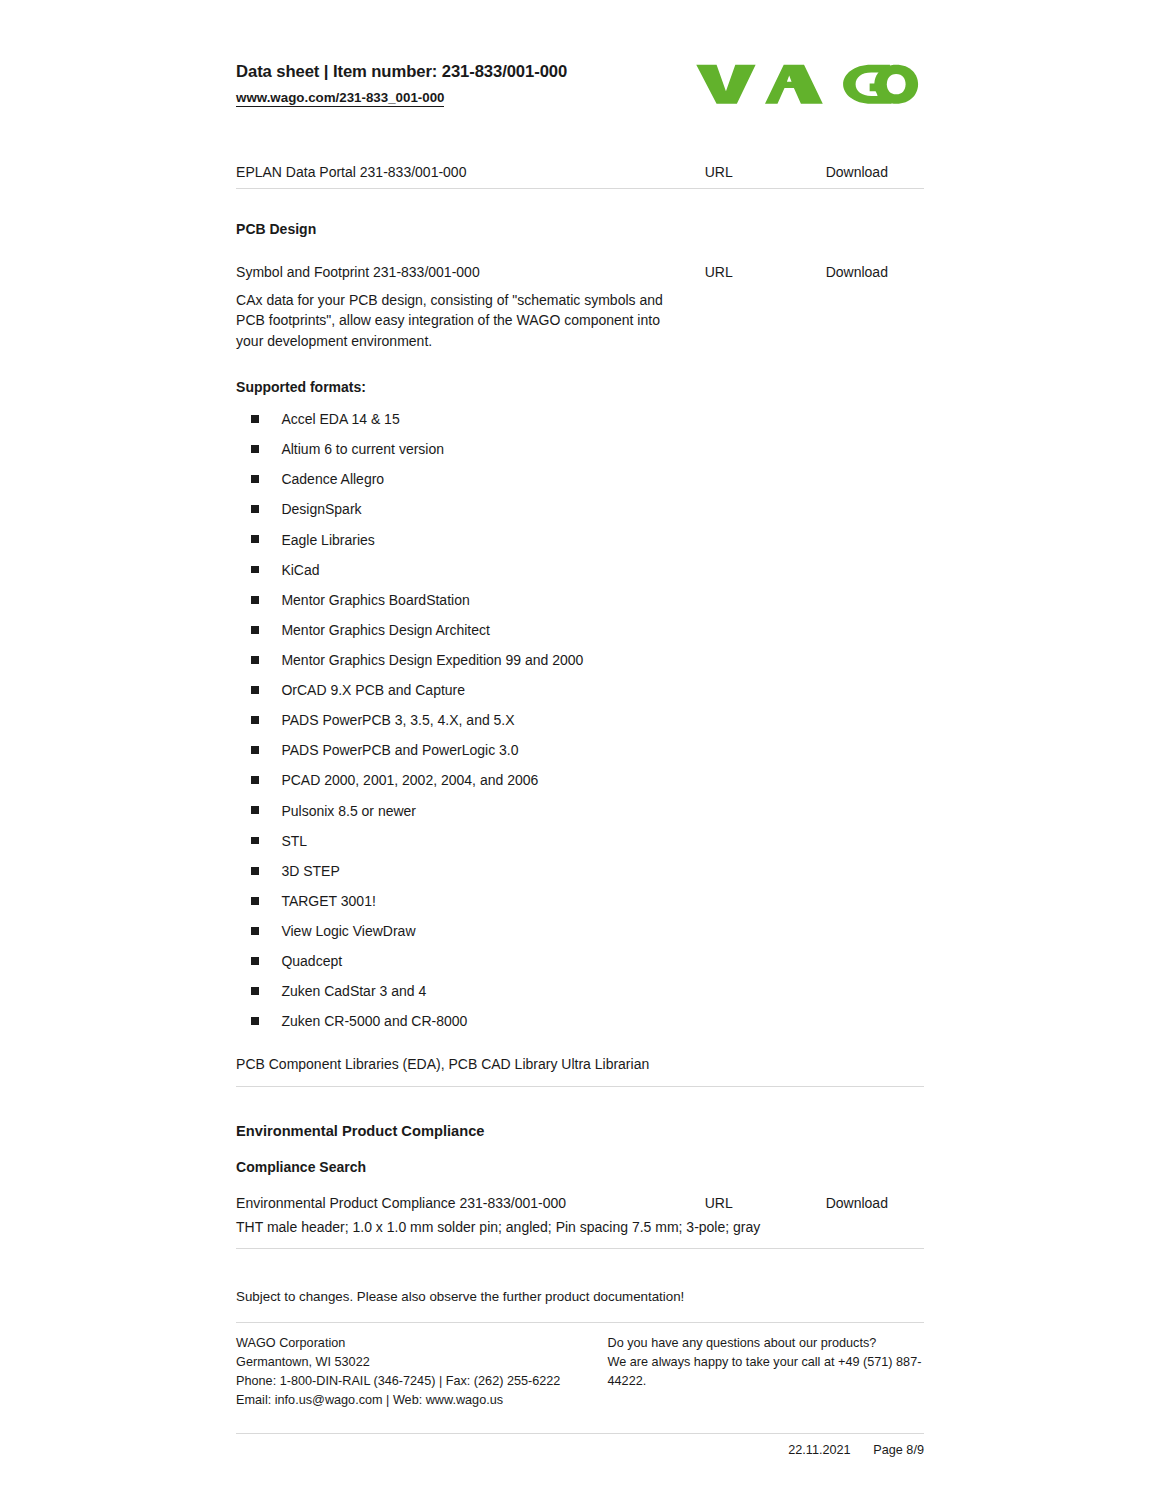Data sheet | Item number: 231-833/001-000
www.wago.com/231-833_001-000
EPLAN Data Portal 231-833/001-000
URL
Download
PCB Design
Symbol and Footprint 231-833/001-000
URL
Download
CAx data for your PCB design, consisting of "schematic symbols and PCB footprints", allow easy integration of the WAGO component into your development environment.
Supported formats:
Accel EDA 14 & 15
Altium 6 to current version
Cadence Allegro
DesignSpark
Eagle Libraries
KiCad
Mentor Graphics BoardStation
Mentor Graphics Design Architect
Mentor Graphics Design Expedition 99 and 2000
OrCAD 9.X PCB and Capture
PADS PowerPCB 3, 3.5, 4.X, and 5.X
PADS PowerPCB and PowerLogic 3.0
PCAD 2000, 2001, 2002, 2004, and 2006
Pulsonix 8.5 or newer
STL
3D STEP
TARGET 3001!
View Logic ViewDraw
Quadcept
Zuken CadStar 3 and 4
Zuken CR-5000 and CR-8000
PCB Component Libraries (EDA), PCB CAD Library Ultra Librarian
Environmental Product Compliance
Compliance Search
Environmental Product Compliance 231-833/001-000
URL
Download
THT male header; 1.0 x 1.0 mm solder pin; angled; Pin spacing 7.5 mm; 3-pole; gray
Subject to changes. Please also observe the further product documentation!
WAGO Corporation
Germantown, WI 53022
Phone: 1-800-DIN-RAIL (346-7245) | Fax: (262) 255-6222
Email: info.us@wago.com | Web: www.wago.us
Do you have any questions about our products?
We are always happy to take your call at +49 (571) 887-44222.
22.11.2021 Page 8/9